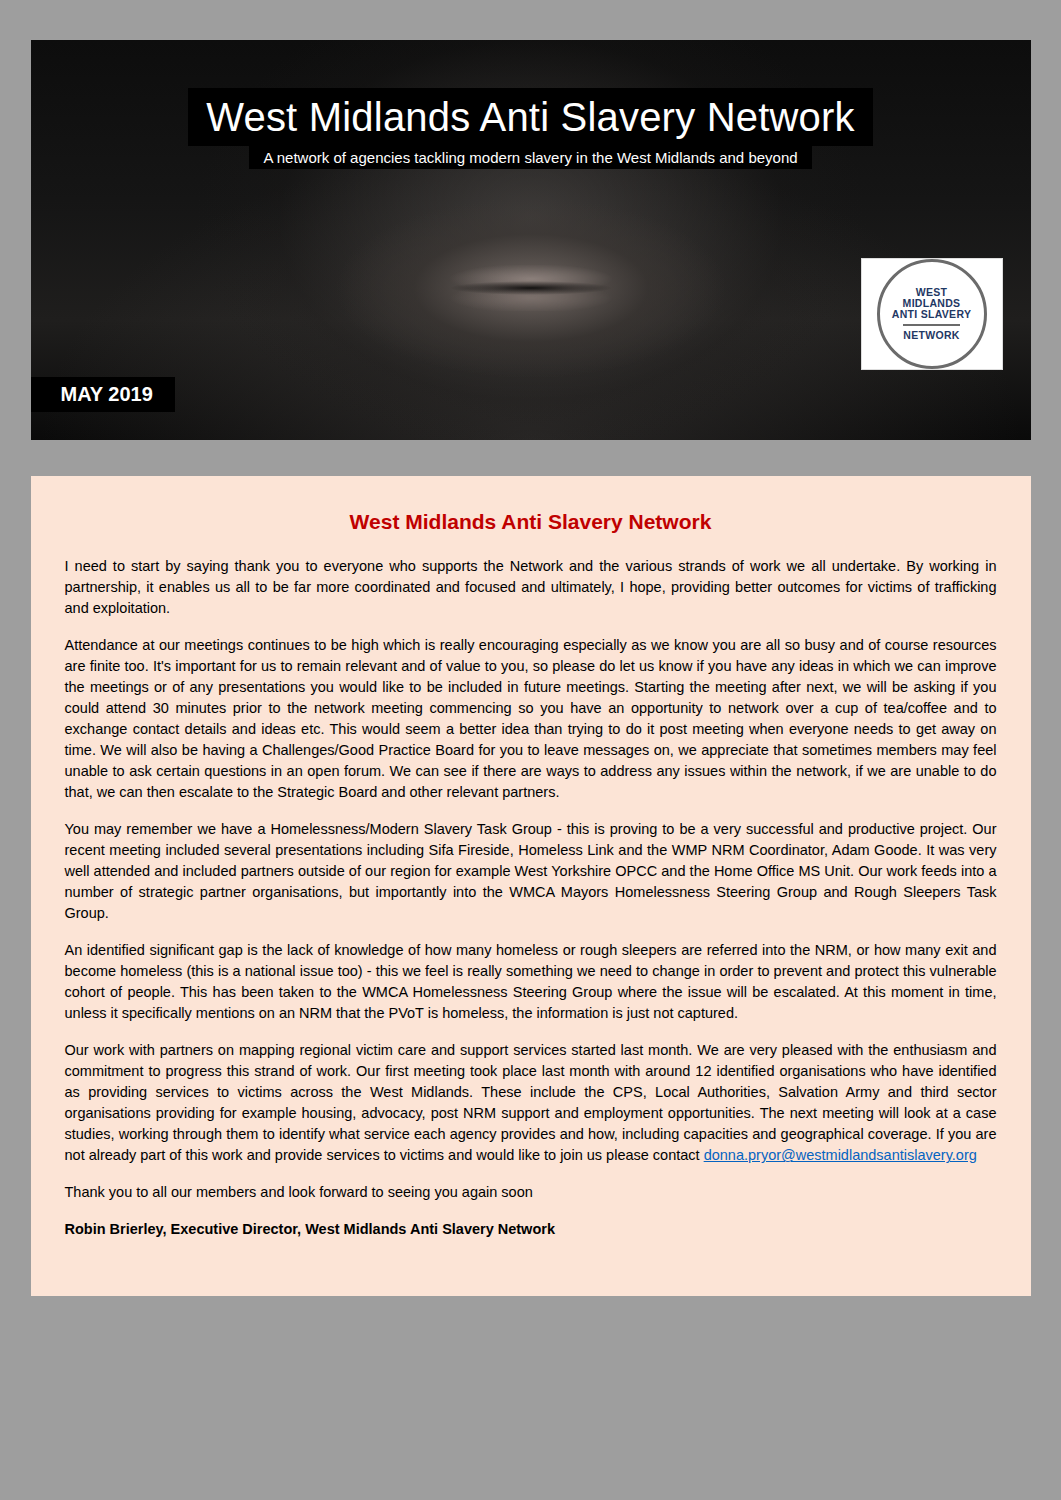West Midlands Anti Slavery Network
A network of agencies tackling modern slavery in the West Midlands and beyond
WEST MIDLANDS ANTI SLAVERY NETWORK
MAY 2019
West Midlands Anti Slavery Network
I need to start by saying thank you to everyone who supports the Network and the various strands of work we all undertake. By working in partnership, it enables us all to be far more coordinated and focused and ultimately, I hope, providing better outcomes for victims of trafficking and exploitation.
Attendance at our meetings continues to be high which is really encouraging especially as we know you are all so busy and of course resources are finite too. It's important for us to remain relevant and of value to you, so please do let us know if you have any ideas in which we can improve the meetings or of any presentations you would like to be included in future meetings. Starting the meeting after next, we will be asking if you could attend 30 minutes prior to the network meeting commencing so you have an opportunity to network over a cup of tea/coffee and to exchange contact details and ideas etc. This would seem a better idea than trying to do it post meeting when everyone needs to get away on time. We will also be having a Challenges/Good Practice Board for you to leave messages on, we appreciate that sometimes members may feel unable to ask certain questions in an open forum. We can see if there are ways to address any issues within the network, if we are unable to do that, we can then escalate to the Strategic Board and other relevant partners.
You may remember we have a Homelessness/Modern Slavery Task Group - this is proving to be a very successful and productive project. Our recent meeting included several presentations including Sifa Fireside, Homeless Link and the WMP NRM Coordinator, Adam Goode. It was very well attended and included partners outside of our region for example West Yorkshire OPCC and the Home Office MS Unit. Our work feeds into a number of strategic partner organisations, but importantly into the WMCA Mayors Homelessness Steering Group and Rough Sleepers Task Group.
An identified significant gap is the lack of knowledge of how many homeless or rough sleepers are referred into the NRM, or how many exit and become homeless (this is a national issue too) - this we feel is really something we need to change in order to prevent and protect this vulnerable cohort of people. This has been taken to the WMCA Homelessness Steering Group where the issue will be escalated. At this moment in time, unless it specifically mentions on an NRM that the PVoT is homeless, the information is just not captured.
Our work with partners on mapping regional victim care and support services started last month. We are very pleased with the enthusiasm and commitment to progress this strand of work. Our first meeting took place last month with around 12 identified organisations who have identified as providing services to victims across the West Midlands. These include the CPS, Local Authorities, Salvation Army and third sector organisations providing for example housing, advocacy, post NRM support and employment opportunities. The next meeting will look at a case studies, working through them to identify what service each agency provides and how, including capacities and geographical coverage. If you are not already part of this work and provide services to victims and would like to join us please contact donna.pryor@westmidlandsantislavery.org
Thank you to all our members and look forward to seeing you again soon
Robin Brierley, Executive Director, West Midlands Anti Slavery Network